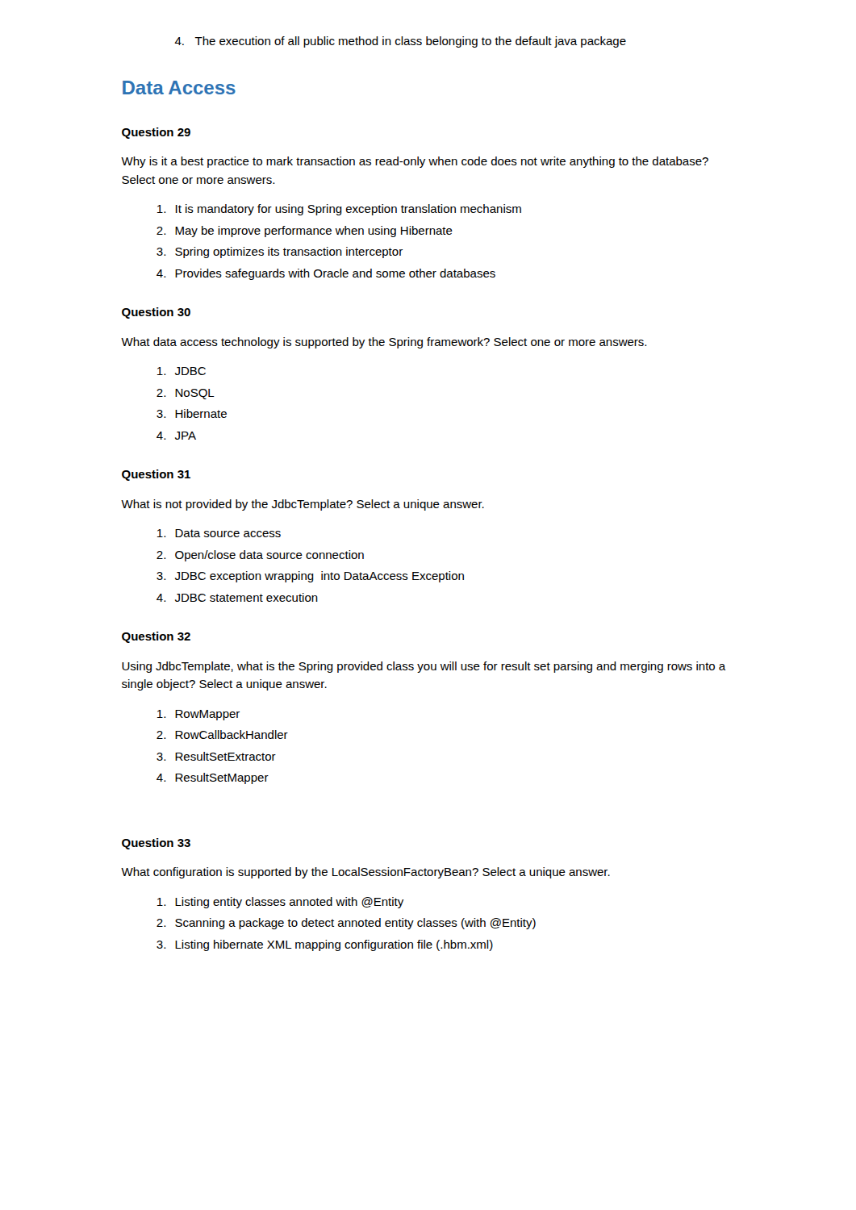4. The execution of all public method in class belonging to the default java package
Data Access
Question 29
Why is it a best practice to mark transaction as read-only when code does not write anything to the database? Select one or more answers.
It is mandatory for using Spring exception translation mechanism
May be improve performance when using Hibernate
Spring optimizes its transaction interceptor
Provides safeguards with Oracle and some other databases
Question 30
What data access technology is supported by the Spring framework? Select one or more answers.
JDBC
NoSQL
Hibernate
JPA
Question 31
What is not provided by the JdbcTemplate? Select a unique answer.
Data source access
Open/close data source connection
JDBC exception wrapping into DataAccess Exception
JDBC statement execution
Question 32
Using JdbcTemplate, what is the Spring provided class you will use for result set parsing and merging rows into a single object? Select a unique answer.
RowMapper
RowCallbackHandler
ResultSetExtractor
ResultSetMapper
Question 33
What configuration is supported by the LocalSessionFactoryBean? Select a unique answer.
Listing entity classes annoted with @Entity
Scanning a package to detect annoted entity classes (with @Entity)
Listing hibernate XML mapping configuration file (.hbm.xml)